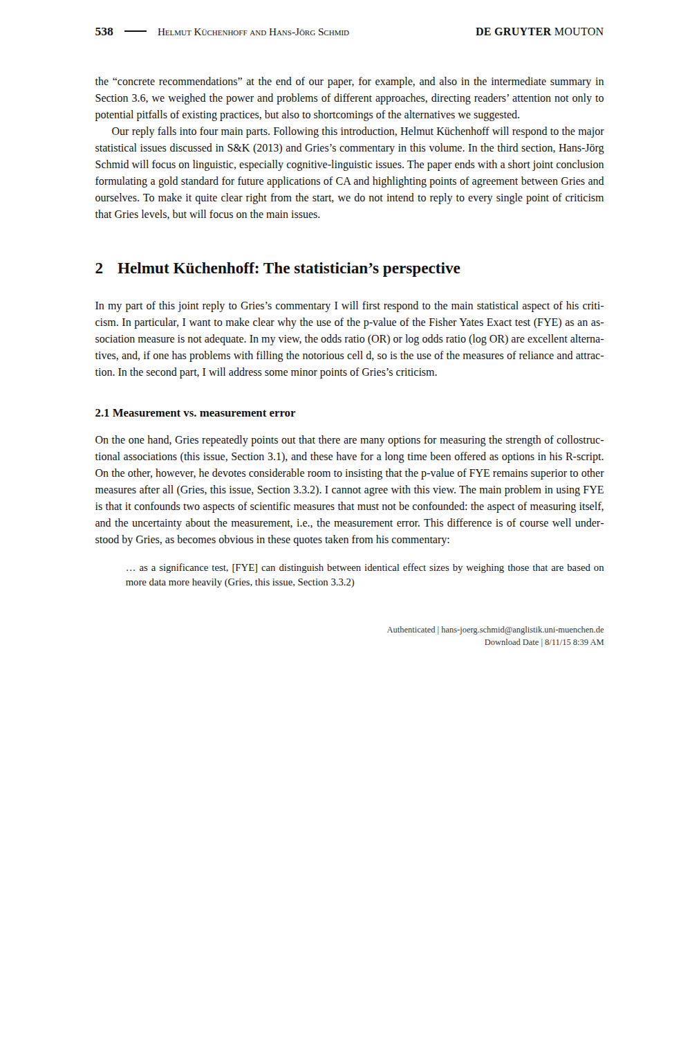538 Helmut Küchenhoff and Hans-Jörg Schmid DE GRUYTER MOUTON
the “concrete recommendations” at the end of our paper, for example, and also in the intermediate summary in Section 3.6, we weighed the power and problems of different approaches, directing readers’ attention not only to potential pitfalls of existing practices, but also to shortcomings of the alternatives we suggested.
Our reply falls into four main parts. Following this introduction, Helmut Küchenhoff will respond to the major statistical issues discussed in S&K (2013) and Gries’s commentary in this volume. In the third section, Hans-Jörg Schmid will focus on linguistic, especially cognitive-linguistic issues. The paper ends with a short joint conclusion formulating a gold standard for future applications of CA and highlighting points of agreement between Gries and ourselves. To make it quite clear right from the start, we do not intend to reply to every single point of criticism that Gries levels, but will focus on the main issues.
2 Helmut Küchenhoff: The statistician’s perspective
In my part of this joint reply to Gries’s commentary I will first respond to the main statistical aspect of his criticism. In particular, I want to make clear why the use of the p-value of the Fisher Yates Exact test (FYE) as an association measure is not adequate. In my view, the odds ratio (OR) or log odds ratio (log OR) are excellent alternatives, and, if one has problems with filling the notorious cell d, so is the use of the measures of reliance and attraction. In the second part, I will address some minor points of Gries’s criticism.
2.1 Measurement vs. measurement error
On the one hand, Gries repeatedly points out that there are many options for measuring the strength of collostructional associations (this issue, Section 3.1), and these have for a long time been offered as options in his R-script. On the other, however, he devotes considerable room to insisting that the p-value of FYE remains superior to other measures after all (Gries, this issue, Section 3.3.2). I cannot agree with this view. The main problem in using FYE is that it confounds two aspects of scientific measures that must not be confounded: the aspect of measuring itself, and the uncertainty about the measurement, i.e., the measurement error. This difference is of course well understood by Gries, as becomes obvious in these quotes taken from his commentary:
… as a significance test, [FYE] can distinguish between identical effect sizes by weighing those that are based on more data more heavily (Gries, this issue, Section 3.3.2)
Authenticated | hans-joerg.schmid@anglistik.uni-muenchen.de
Download Date | 8/11/15 8:39 AM